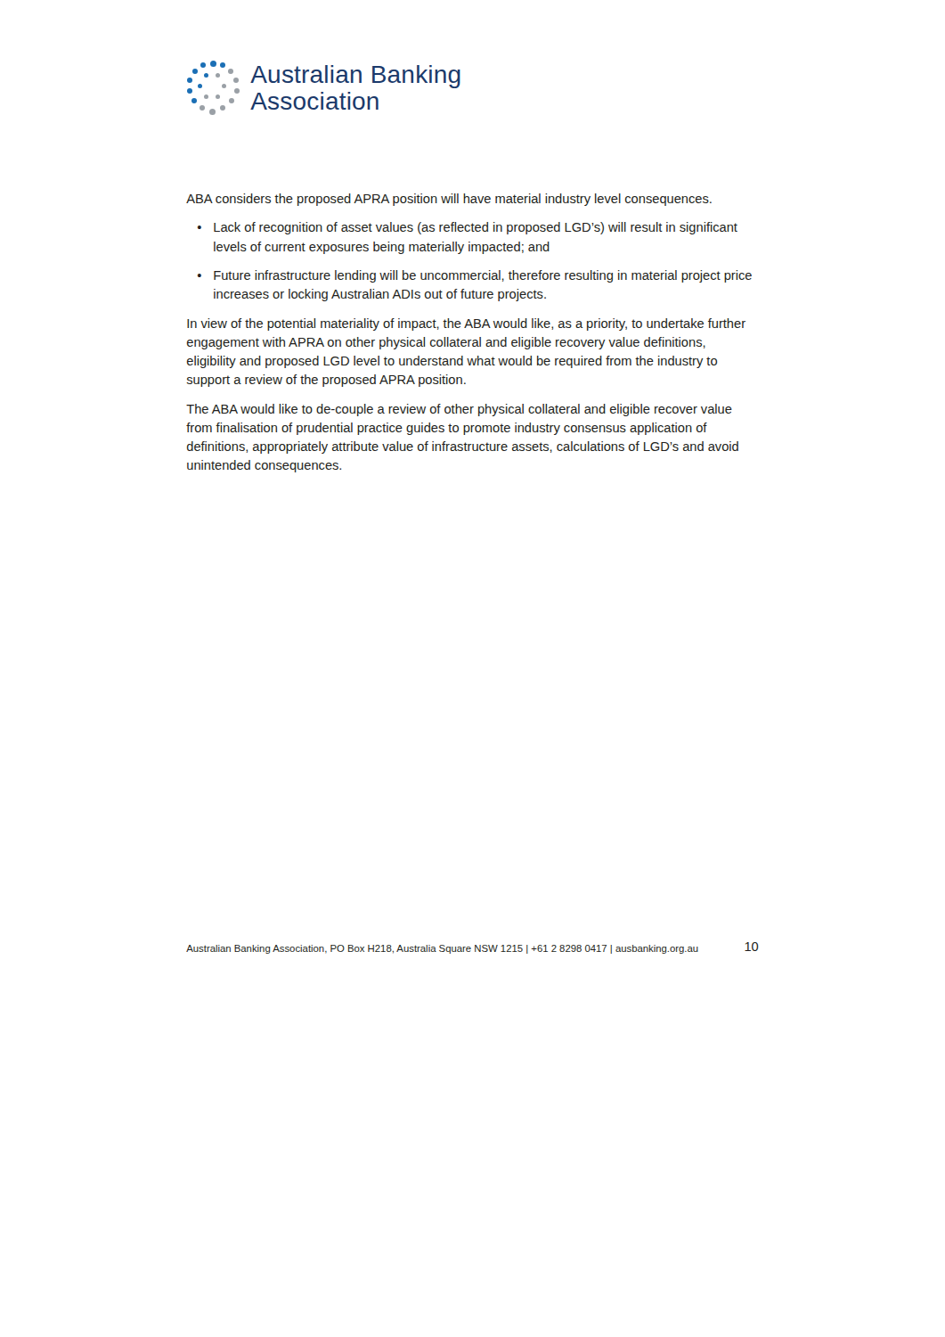Australian Banking
Association
ABA considers the proposed APRA position will have material industry level consequences.
Lack of recognition of asset values (as reflected in proposed LGD’s) will result in significant levels of current exposures being materially impacted; and
Future infrastructure lending will be uncommercial, therefore resulting in material project price increases or locking Australian ADIs out of future projects.
In view of the potential materiality of impact, the ABA would like, as a priority, to undertake further engagement with APRA on other physical collateral and eligible recovery value definitions, eligibility and proposed LGD level to understand what would be required from the industry to support a review of the proposed APRA position.
The ABA would like to de-couple a review of other physical collateral and eligible recover value from finalisation of prudential practice guides to promote industry consensus application of definitions, appropriately attribute value of infrastructure assets, calculations of LGD’s and avoid unintended consequences.
Australian Banking Association, PO Box H218, Australia Square NSW 1215 | +61 2 8298 0417 | ausbanking.org.au
10